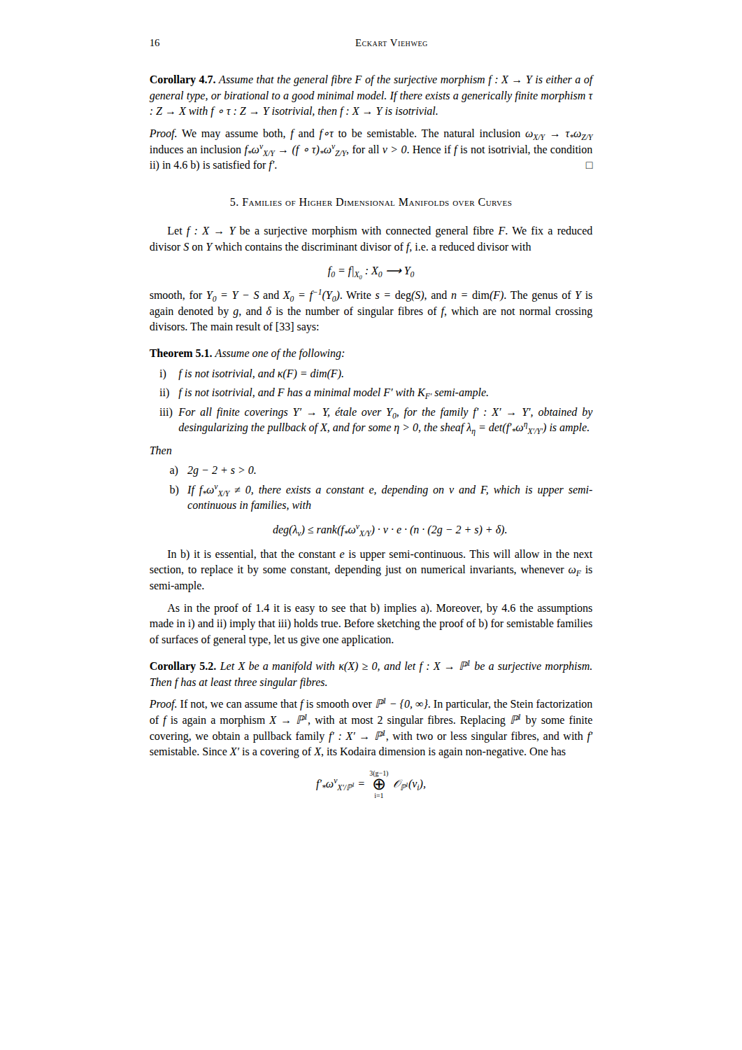16 Eckart Viehweg
Corollary 4.7. Assume that the general fibre F of the surjective morphism f : X → Y is either a of general type, or birational to a good minimal model. If there exists a generically finite morphism τ : Z → X with f ∘ τ : Z → Y isotrivial, then f : X → Y is isotrivial.
Proof. We may assume both, f and f∘τ to be semistable. The natural inclusion ωX/Y → τ*ωZ/Y induces an inclusion f*ωνX/Y → (f ∘ τ)*ωνZ/Y, for all ν > 0. Hence if f is not isotrivial, the condition ii) in 4.6 b) is satisfied for f′. □
5. Families of Higher Dimensional Manifolds over Curves
Let f : X → Y be a surjective morphism with connected general fibre F. We fix a reduced divisor S on Y which contains the discriminant divisor of f, i.e. a reduced divisor with
f0 = f|X0 : X0 ⟶ Y0
smooth, for Y0 = Y − S and X0 = f−1(Y0). Write s = deg(S), and n = dim(F). The genus of Y is again denoted by g, and δ is the number of singular fibres of f, which are not normal crossing divisors. The main result of [33] says:
Theorem 5.1. Assume one of the following:
i) f is not isotrivial, and κ(F) = dim(F).
ii) f is not isotrivial, and F has a minimal model F′ with KF′ semi-ample.
iii) For all finite coverings Y′ → Y, étale over Y0, for the family f′ : X′ → Y′, obtained by desingularizing the pullback of X, and for some η > 0, the sheaf λη = det(f′*ωηX′/Y′) is ample.
Then
a) 2g − 2 + s > 0.
b) If f*ωνX/Y ≠ 0, there exists a constant e, depending on ν and F, which is upper semi-continuous in families, with
deg(λν) ≤ rank(f*ωνX/Y) · ν · e · (n · (2g − 2 + s) + δ).
In b) it is essential, that the constant e is upper semi-continuous. This will allow in the next section, to replace it by some constant, depending just on numerical invariants, whenever ωF is semi-ample.
As in the proof of 1.4 it is easy to see that b) implies a). Moreover, by 4.6 the assumptions made in i) and ii) imply that iii) holds true. Before sketching the proof of b) for semistable families of surfaces of general type, let us give one application.
Corollary 5.2. Let X be a manifold with κ(X) ≥ 0, and let f : X → ℙ1 be a surjective morphism. Then f has at least three singular fibres.
Proof. If not, we can assume that f is smooth over ℙ1 − {0, ∞}. In particular, the Stein factorization of f is again a morphism X → ℙ1, with at most 2 singular fibres. Replacing ℙ1 by some finite covering, we obtain a pullback family f′ : X′ → ℙ1, with two or less singular fibres, and with f′ semistable. Since X′ is a covering of X, its Kodaira dimension is again non-negative. One has
f′*ωνX′/ℙ1 = 3(g−1) ⊕ i=1 𝒪ℙ1(νi),